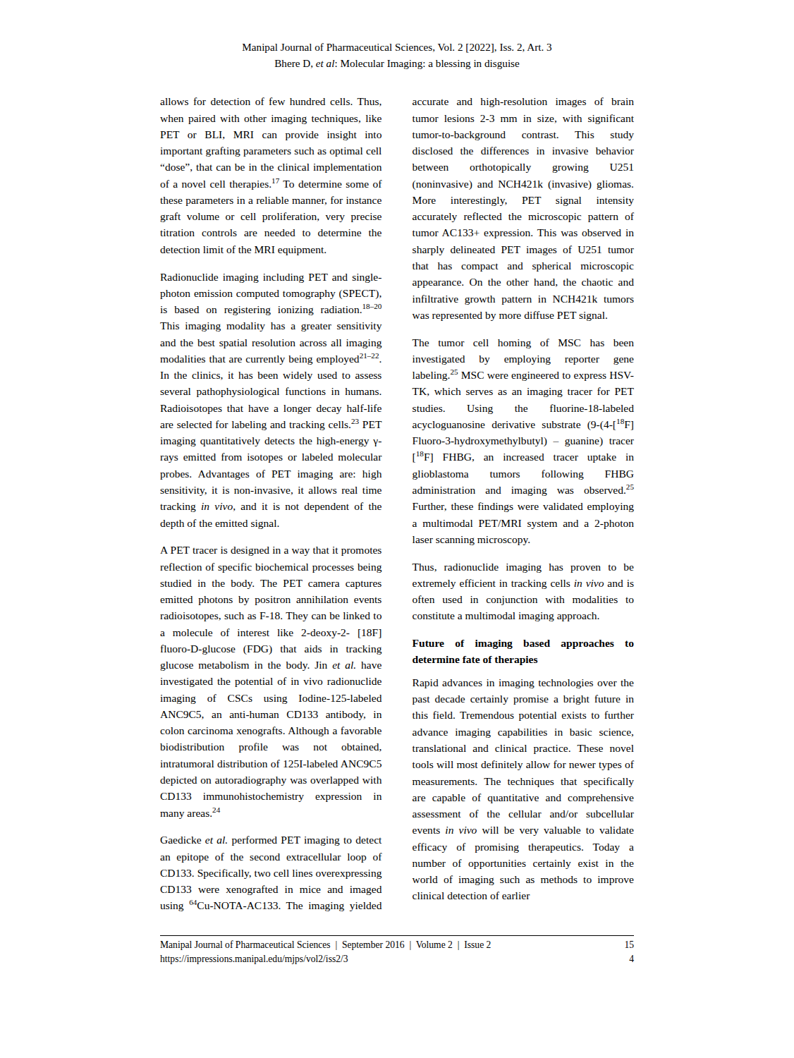Manipal Journal of Pharmaceutical Sciences, Vol. 2 [2022], Iss. 2, Art. 3
Bhere D, et al: Molecular Imaging: a blessing in disguise
allows for detection of few hundred cells. Thus, when paired with other imaging techniques, like PET or BLI, MRI can provide insight into important grafting parameters such as optimal cell “dose”, that can be in the clinical implementation of a novel cell therapies.17 To determine some of these parameters in a reliable manner, for instance graft volume or cell proliferation, very precise titration controls are needed to determine the detection limit of the MRI equipment.
Radionuclide imaging including PET and single-photon emission computed tomography (SPECT), is based on registering ionizing radiation.18–20 This imaging modality has a greater sensitivity and the best spatial resolution across all imaging modalities that are currently being employed21–22. In the clinics, it has been widely used to assess several pathophysiological functions in humans. Radioisotopes that have a longer decay half-life are selected for labeling and tracking cells.23 PET imaging quantitatively detects the high-energy γ-rays emitted from isotopes or labeled molecular probes. Advantages of PET imaging are: high sensitivity, it is non-invasive, it allows real time tracking in vivo, and it is not dependent of the depth of the emitted signal.
A PET tracer is designed in a way that it promotes reflection of specific biochemical processes being studied in the body. The PET camera captures emitted photons by positron annihilation events radioisotopes, such as F-18. They can be linked to a molecule of interest like 2-deoxy-2- [18F] fluoro-D-glucose (FDG) that aids in tracking glucose metabolism in the body. Jin et al. have investigated the potential of in vivo radionuclide imaging of CSCs using Iodine-125-labeled ANC9C5, an anti-human CD133 antibody, in colon carcinoma xenografts. Although a favorable biodistribution profile was not obtained, intratumoral distribution of 125I-labeled ANC9C5 depicted on autoradiography was overlapped with CD133 immunohistochemistry expression in many areas.24
Gaedicke et al. performed PET imaging to detect an epitope of the second extracellular loop of CD133. Specifically, two cell lines overexpressing CD133 were xenografted in mice and imaged using 64Cu-NOTA-AC133. The imaging yielded accurate and high-resolution images of brain tumor lesions 2-3 mm in size, with significant tumor-to-background contrast. This study disclosed the differences in invasive behavior between orthotopically growing U251 (noninvasive) and NCH421k (invasive) gliomas. More interestingly, PET signal intensity accurately reflected the microscopic pattern of tumor AC133+ expression. This was observed in sharply delineated PET images of U251 tumor that has compact and spherical microscopic appearance. On the other hand, the chaotic and infiltrative growth pattern in NCH421k tumors was represented by more diffuse PET signal.
The tumor cell homing of MSC has been investigated by employing reporter gene labeling.25 MSC were engineered to express HSV-TK, which serves as an imaging tracer for PET studies. Using the fluorine-18-labeled acycloguanosine derivative substrate (9-(4-[18F] Fluoro-3-hydroxymethylbutyl) – guanine) tracer [18F] FHBG, an increased tracer uptake in glioblastoma tumors following FHBG administration and imaging was observed.25 Further, these findings were validated employing a multimodal PET/MRI system and a 2-photon laser scanning microscopy.
Thus, radionuclide imaging has proven to be extremely efficient in tracking cells in vivo and is often used in conjunction with modalities to constitute a multimodal imaging approach.
Future of imaging based approaches to determine fate of therapies
Rapid advances in imaging technologies over the past decade certainly promise a bright future in this field. Tremendous potential exists to further advance imaging capabilities in basic science, translational and clinical practice. These novel tools will most definitely allow for newer types of measurements. The techniques that specifically are capable of quantitative and comprehensive assessment of the cellular and/or subcellular events in vivo will be very valuable to validate efficacy of promising therapeutics. Today a number of opportunities certainly exist in the world of imaging such as methods to improve clinical detection of earlier
Manipal Journal of Pharmaceutical Sciences | September 2016 | Volume 2 | Issue 2
15
https://impressions.manipal.edu/mjps/vol2/iss2/3
4